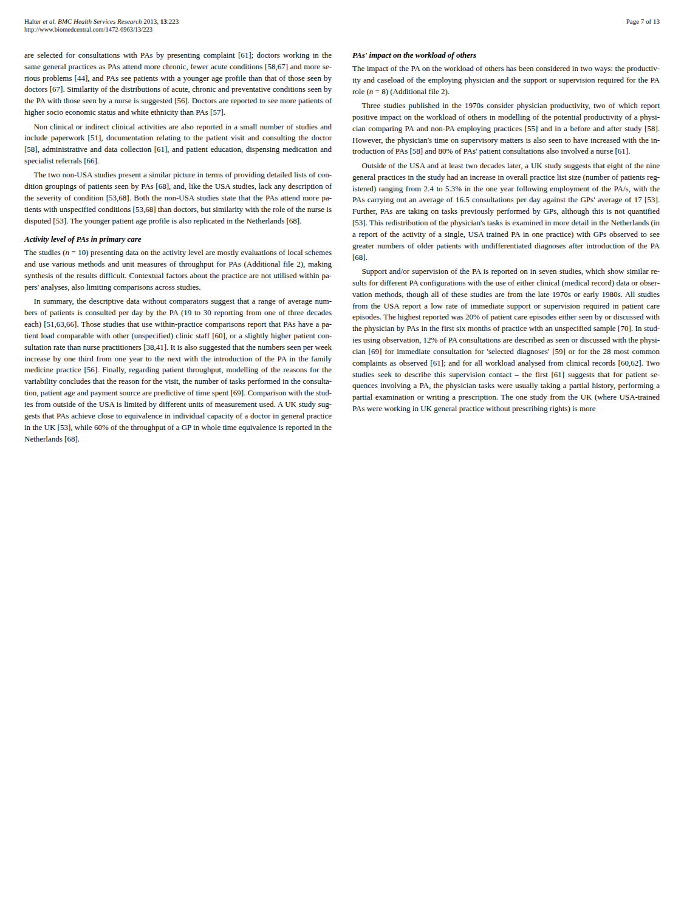Halter et al. BMC Health Services Research 2013, 13:223
http://www.biomedcentral.com/1472-6963/13/223
Page 7 of 13
are selected for consultations with PAs by presenting complaint [61]; doctors working in the same general practices as PAs attend more chronic, fewer acute conditions [58,67] and more serious problems [44], and PAs see patients with a younger age profile than that of those seen by doctors [67]. Similarity of the distributions of acute, chronic and preventative conditions seen by the PA with those seen by a nurse is suggested [56]. Doctors are reported to see more patients of higher socio economic status and white ethnicity than PAs [57].
Non clinical or indirect clinical activities are also reported in a small number of studies and include paperwork [51], documentation relating to the patient visit and consulting the doctor [58], administrative and data collection [61], and patient education, dispensing medication and specialist referrals [66].
The two non-USA studies present a similar picture in terms of providing detailed lists of condition groupings of patients seen by PAs [68], and, like the USA studies, lack any description of the severity of condition [53,68]. Both the non-USA studies state that the PAs attend more patients with unspecified conditions [53,68] than doctors, but similarity with the role of the nurse is disputed [53]. The younger patient age profile is also replicated in the Netherlands [68].
Activity level of PAs in primary care
The studies (n = 10) presenting data on the activity level are mostly evaluations of local schemes and use various methods and unit measures of throughput for PAs (Additional file 2), making synthesis of the results difficult. Contextual factors about the practice are not utilised within papers' analyses, also limiting comparisons across studies.
In summary, the descriptive data without comparators suggest that a range of average numbers of patients is consulted per day by the PA (19 to 30 reporting from one of three decades each) [51,63,66]. Those studies that use within-practice comparisons report that PAs have a patient load comparable with other (unspecified) clinic staff [60], or a slightly higher patient consultation rate than nurse practitioners [38,41]. It is also suggested that the numbers seen per week increase by one third from one year to the next with the introduction of the PA in the family medicine practice [56]. Finally, regarding patient throughput, modelling of the reasons for the variability concludes that the reason for the visit, the number of tasks performed in the consultation, patient age and payment source are predictive of time spent [69]. Comparison with the studies from outside of the USA is limited by different units of measurement used. A UK study suggests that PAs achieve close to equivalence in individual capacity of a doctor in general practice in the UK [53], while 60% of the throughput of a GP in whole time equivalence is reported in the Netherlands [68].
PAs' impact on the workload of others
The impact of the PA on the workload of others has been considered in two ways: the productivity and caseload of the employing physician and the support or supervision required for the PA role (n = 8) (Additional file 2).
Three studies published in the 1970s consider physician productivity, two of which report positive impact on the workload of others in modelling of the potential productivity of a physician comparing PA and non-PA employing practices [55] and in a before and after study [58]. However, the physician's time on supervisory matters is also seen to have increased with the introduction of PAs [58] and 80% of PAs' patient consultations also involved a nurse [61].
Outside of the USA and at least two decades later, a UK study suggests that eight of the nine general practices in the study had an increase in overall practice list size (number of patients registered) ranging from 2.4 to 5.3% in the one year following employment of the PA/s, with the PAs carrying out an average of 16.5 consultations per day against the GPs' average of 17 [53]. Further, PAs are taking on tasks previously performed by GPs, although this is not quantified [53]. This redistribution of the physician's tasks is examined in more detail in the Netherlands (in a report of the activity of a single, USA trained PA in one practice) with GPs observed to see greater numbers of older patients with undifferentiated diagnoses after introduction of the PA [68].
Support and/or supervision of the PA is reported on in seven studies, which show similar results for different PA configurations with the use of either clinical (medical record) data or observation methods, though all of these studies are from the late 1970s or early 1980s. All studies from the USA report a low rate of immediate support or supervision required in patient care episodes. The highest reported was 20% of patient care episodes either seen by or discussed with the physician by PAs in the first six months of practice with an unspecified sample [70]. In studies using observation, 12% of PA consultations are described as seen or discussed with the physician [69] for immediate consultation for 'selected diagnoses' [59] or for the 28 most common complaints as observed [61]; and for all workload analysed from clinical records [60,62]. Two studies seek to describe this supervision contact – the first [61] suggests that for patient sequences involving a PA, the physician tasks were usually taking a partial history, performing a partial examination or writing a prescription. The one study from the UK (where USA-trained PAs were working in UK general practice without prescribing rights) is more